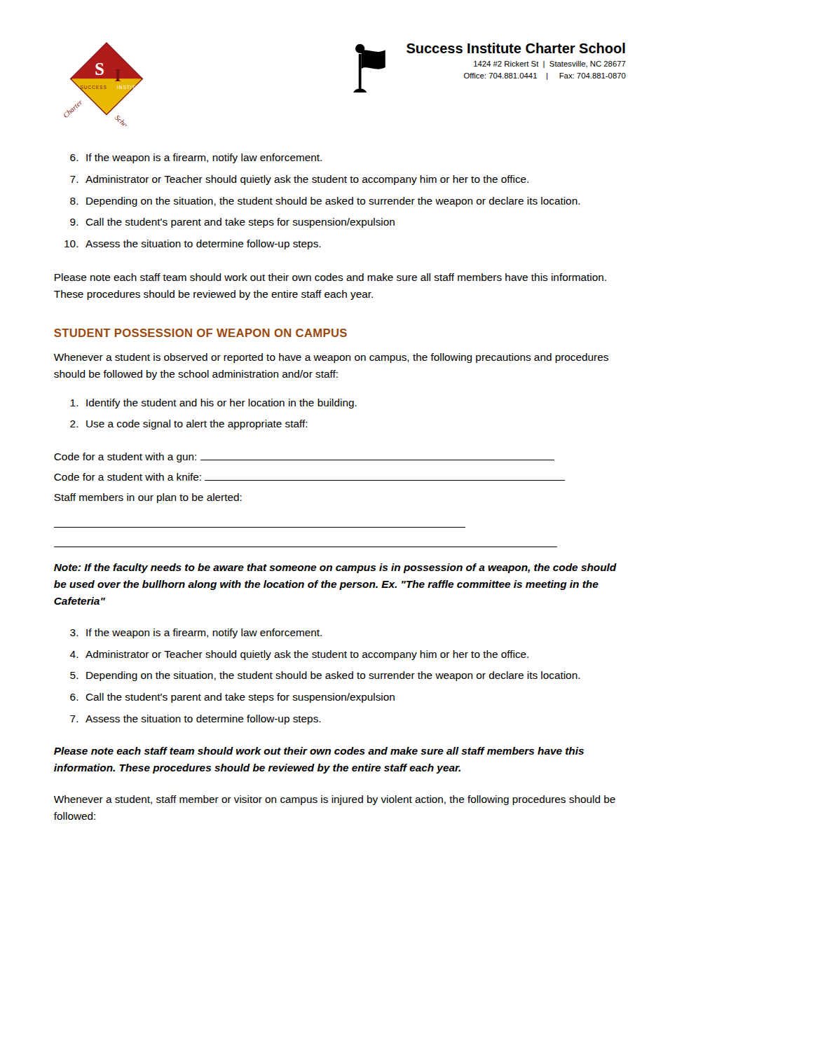S I SUCCESS INSTITUTE Charter School
Success Institute Charter School
1424 #2 Rickert St | Statesville, NC 28677
Office: 704.881.0441 | Fax: 704.881-0870
If the weapon is a firearm, notify law enforcement.
Administrator or Teacher should quietly ask the student to accompany him or her to the office.
Depending on the situation, the student should be asked to surrender the weapon or declare its location.
Call the student's parent and take steps for suspension/expulsion
Assess the situation to determine follow-up steps.
Please note each staff team should work out their own codes and make sure all staff members have this information. These procedures should be reviewed by the entire staff each year.
Student Possession of Weapon on Campus
Whenever a student is observed or reported to have a weapon on campus, the following precautions and procedures should be followed by the school administration and/or staff:
Identify the student and his or her location in the building.
Use a code signal to alert the appropriate staff:
Code for a student with a gun: Code for a student with a knife:
Staff members in our plan to be alerted:
Note: If the faculty needs to be aware that someone on campus is in possession of a weapon, the code should be used over the bullhorn along with the location of the person. Ex. "The raffle committee is meeting in the Cafeteria"
If the weapon is a firearm, notify law enforcement.
Administrator or Teacher should quietly ask the student to accompany him or her to the office.
Depending on the situation, the student should be asked to surrender the weapon or declare its location.
Call the student's parent and take steps for suspension/expulsion
Assess the situation to determine follow-up steps.
Please note each staff team should work out their own codes and make sure all staff members have this information. These procedures should be reviewed by the entire staff each year.
Whenever a student, staff member or visitor on campus is injured by violent action, the following procedures should be followed: